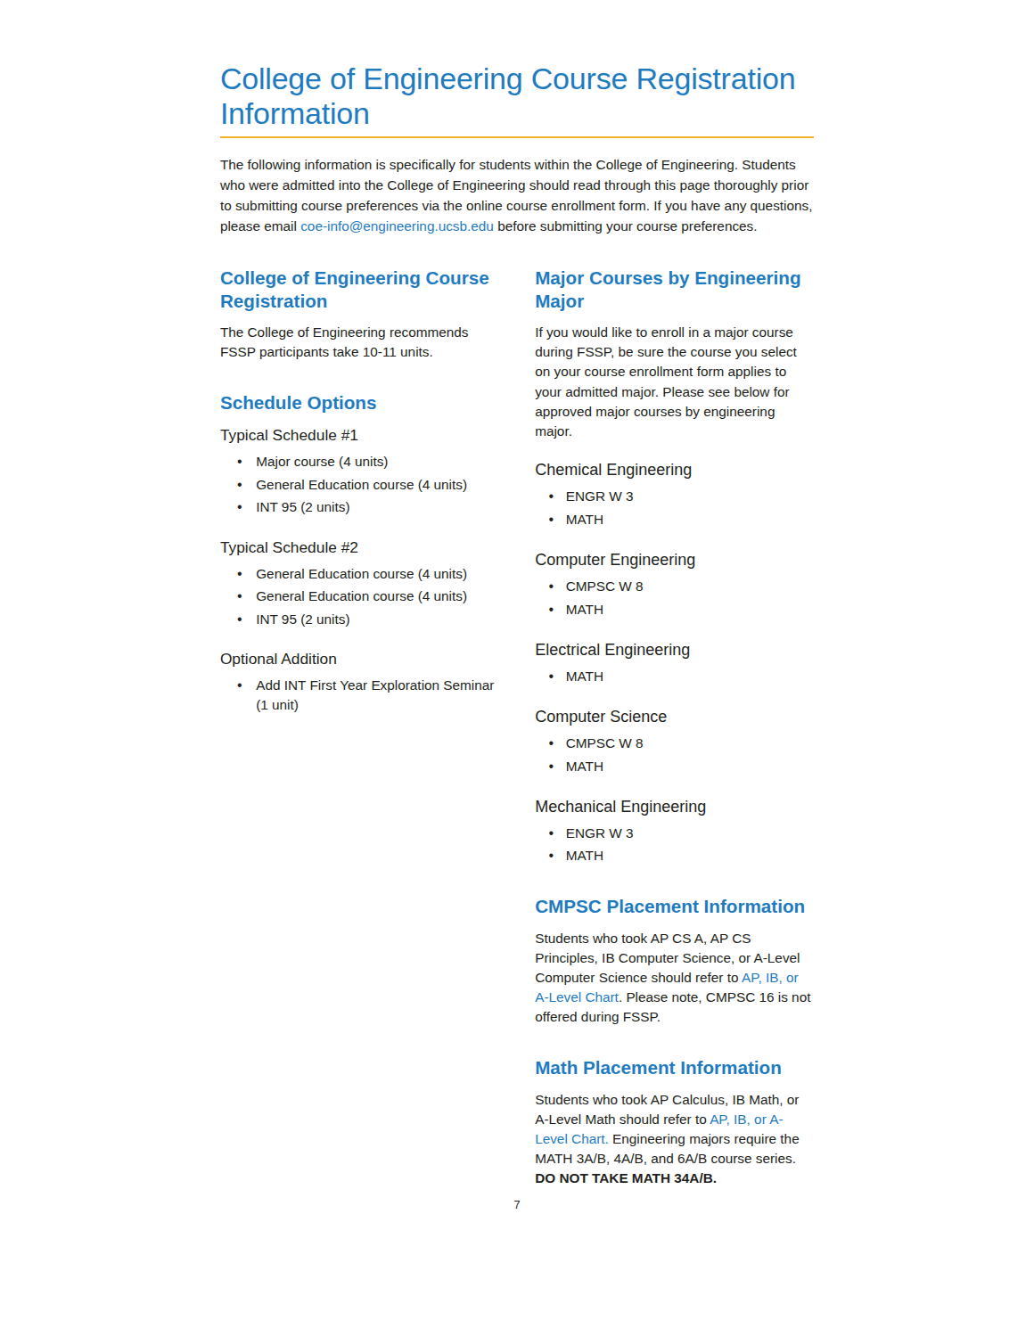College of Engineering Course Registration Information
The following information is specifically for students within the College of Engineering. Students who were admitted into the College of Engineering should read through this page thoroughly prior to submitting course preferences via the online course enrollment form. If you have any questions, please email coe-info@engineering.ucsb.edu before submitting your course preferences.
College of Engineering Course Registration
The College of Engineering recommends FSSP participants take 10-11 units.
Schedule Options
Typical Schedule #1
Major course (4 units)
General Education course (4 units)
INT 95 (2 units)
Typical Schedule #2
General Education course (4 units)
General Education course (4 units)
INT 95 (2 units)
Optional Addition
Add INT First Year Exploration Seminar (1 unit)
Major Courses by Engineering Major
If you would like to enroll in a major course during FSSP, be sure the course you select on your course enrollment form applies to your admitted major. Please see below for approved major courses by engineering major.
Chemical Engineering
ENGR W 3
MATH
Computer Engineering
CMPSC W 8
MATH
Electrical Engineering
MATH
Computer Science
CMPSC W 8
MATH
Mechanical Engineering
ENGR W 3
MATH
CMPSC Placement Information
Students who took AP CS A, AP CS Principles, IB Computer Science, or A-Level Computer Science should refer to AP, IB, or A-Level Chart. Please note, CMPSC 16 is not offered during FSSP.
Math Placement Information
Students who took AP Calculus, IB Math, or A-Level Math should refer to AP, IB, or A-Level Chart. Engineering majors require the MATH 3A/B, 4A/B, and 6A/B course series. DO NOT TAKE MATH 34A/B.
7